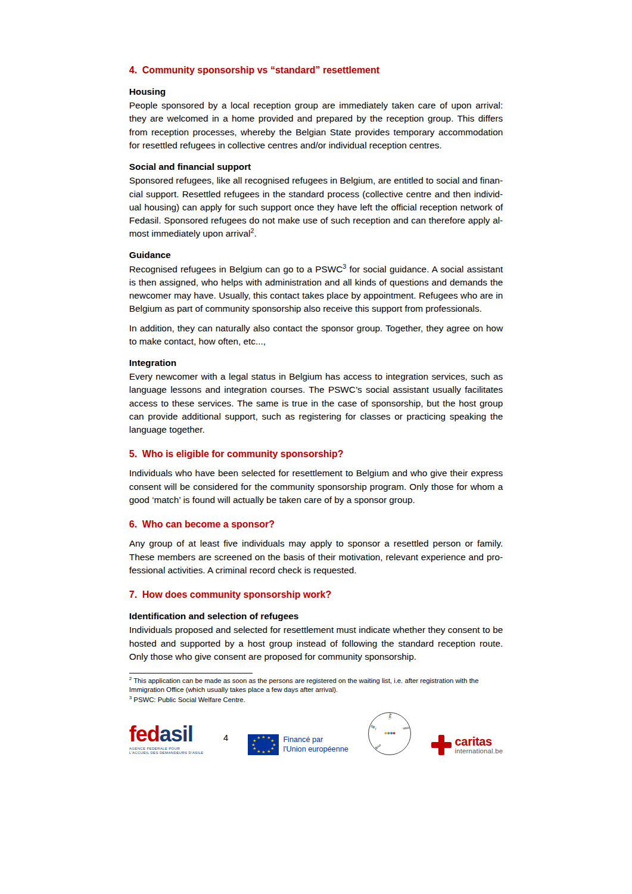4. Community sponsorship vs “standard” resettlement
Housing
People sponsored by a local reception group are immediately taken care of upon arrival: they are welcomed in a home provided and prepared by the reception group. This differs from reception processes, whereby the Belgian State provides temporary accommodation for resettled refugees in collective centres and/or individual reception centres.
Social and financial support
Sponsored refugees, like all recognised refugees in Belgium, are entitled to social and financial support. Resettled refugees in the standard process (collective centre and then individual housing) can apply for such support once they have left the official reception network of Fedasil. Sponsored refugees do not make use of such reception and can therefore apply almost immediately upon arrival2.
Guidance
Recognised refugees in Belgium can go to a PSWC3 for social guidance. A social assistant is then assigned, who helps with administration and all kinds of questions and demands the newcomer may have. Usually, this contact takes place by appointment. Refugees who are in Belgium as part of community sponsorship also receive this support from professionals.
In addition, they can naturally also contact the sponsor group. Together, they agree on how to make contact, how often, etc...,
Integration
Every newcomer with a legal status in Belgium has access to integration services, such as language lessons and integration courses. The PSWC’s social assistant usually facilitates access to these services. The same is true in the case of sponsorship, but the host group can provide additional support, such as registering for classes or practicing speaking the language together.
5. Who is eligible for community sponsorship?
Individuals who have been selected for resettlement to Belgium and who give their express consent will be considered for the community sponsorship program. Only those for whom a good ‘match’ is found will actually be taken care of by a sponsor group.
6. Who can become a sponsor?
Any group of at least five individuals may apply to sponsor a resettled person or family. These members are screened on the basis of their motivation, relevant experience and professional activities. A criminal record check is requested.
7. How does community sponsorship work?
Identification and selection of refugees
Individuals proposed and selected for resettlement must indicate whether they consent to be hosted and supported by a host group instead of following the standard reception route. Only those who give consent are proposed for community sponsorship.
2 This application can be made as soon as the persons are registered on the waiting list, i.e. after registration with the Immigration Office (which usually takes place a few days after arrival).
3 PSWC: Public Social Welfare Centre.
fed asil
AGENCE FEDERALE POUR
L'ACCUEIL DES DEMANDEURS D'ASILE
4
★ ★ ★ ★ ★ ★ ★ ★ ★ ★ ★ ★
Financé par
l'Union européenne
Brussels SB OverSeas Aid Humanitarian International
●●●●
caritas
international.be